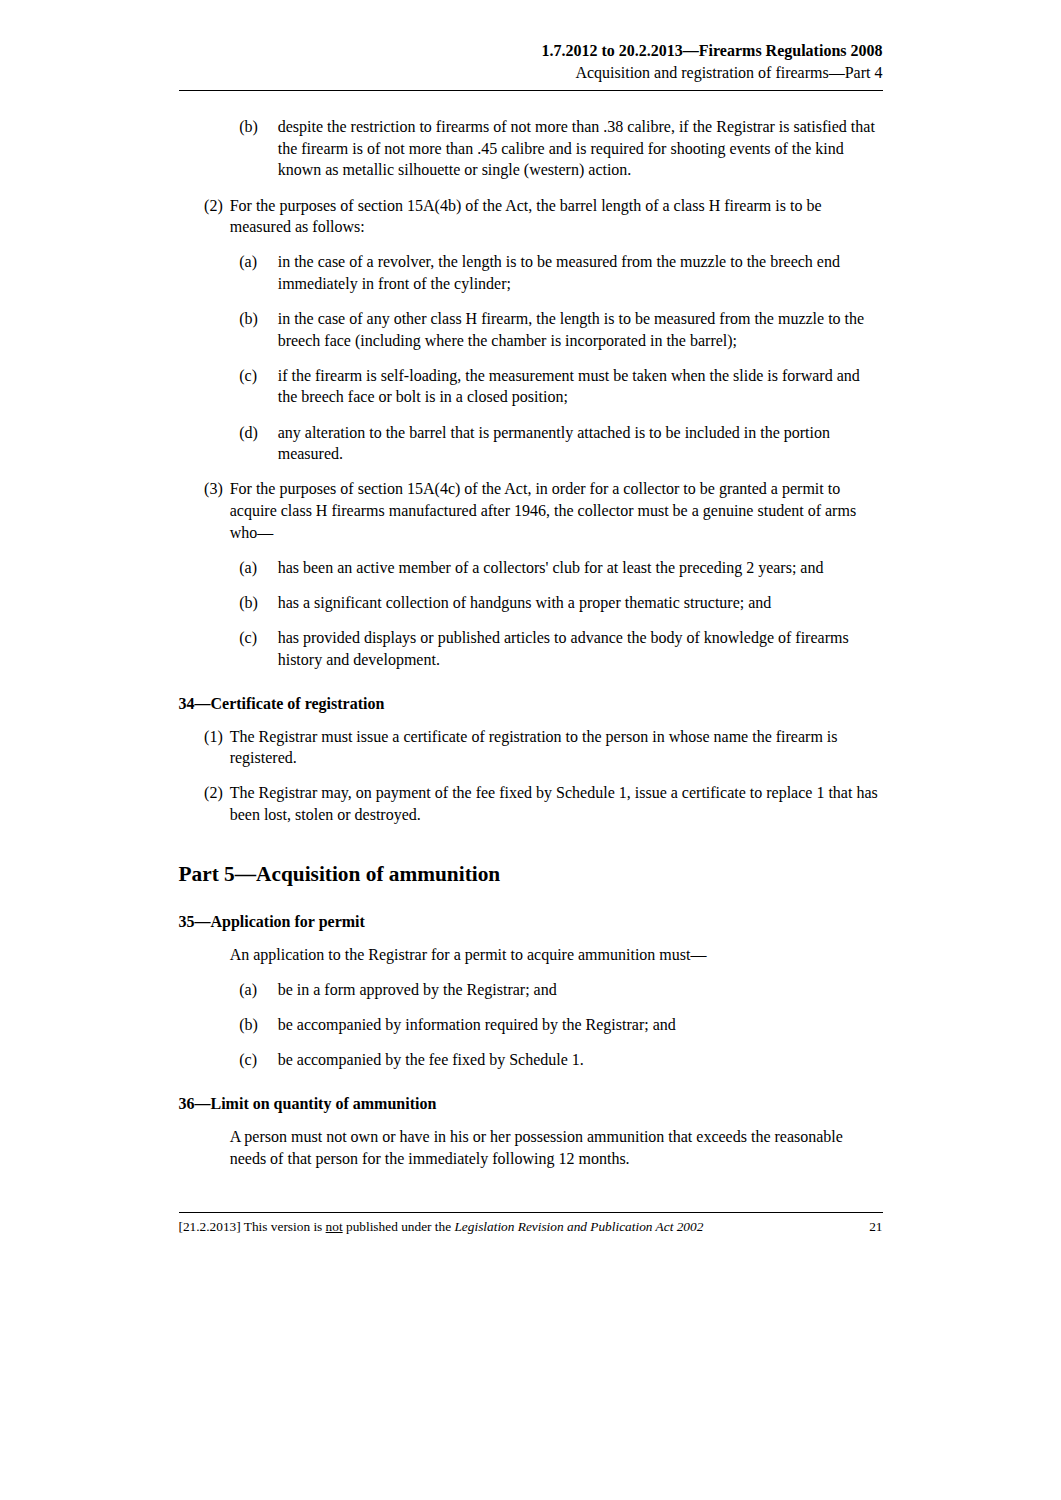1.7.2012 to 20.2.2013—Firearms Regulations 2008 Acquisition and registration of firearms—Part 4
(b)
despite the restriction to firearms of not more than .38 calibre, if the Registrar is satisfied that the firearm is of not more than .45 calibre and is required for shooting events of the kind known as metallic silhouette or single (western) action.
(2)
For the purposes of section 15A(4b) of the Act, the barrel length of a class H firearm is to be measured as follows:
(a)
in the case of a revolver, the length is to be measured from the muzzle to the breech end immediately in front of the cylinder;
(b)
in the case of any other class H firearm, the length is to be measured from the muzzle to the breech face (including where the chamber is incorporated in the barrel);
(c)
if the firearm is self-loading, the measurement must be taken when the slide is forward and the breech face or bolt is in a closed position;
(d)
any alteration to the barrel that is permanently attached is to be included in the portion measured.
(3)
For the purposes of section 15A(4c) of the Act, in order for a collector to be granted a permit to acquire class H firearms manufactured after 1946, the collector must be a genuine student of arms who—
(a)
has been an active member of a collectors' club for at least the preceding 2 years; and
(b)
has a significant collection of handguns with a proper thematic structure; and
(c)
has provided displays or published articles to advance the body of knowledge of firearms history and development.
34—Certificate of registration
(1)
The Registrar must issue a certificate of registration to the person in whose name the firearm is registered.
(2)
The Registrar may, on payment of the fee fixed by Schedule 1, issue a certificate to replace 1 that has been lost, stolen or destroyed.
Part 5—Acquisition of ammunition
35—Application for permit
An application to the Registrar for a permit to acquire ammunition must—
(a)
be in a form approved by the Registrar; and
(b)
be accompanied by information required by the Registrar; and
(c)
be accompanied by the fee fixed by Schedule 1.
36—Limit on quantity of ammunition
A person must not own or have in his or her possession ammunition that exceeds the reasonable needs of that person for the immediately following 12 months.
[21.2.2013] This version is not published under the Legislation Revision and Publication Act 2002
21